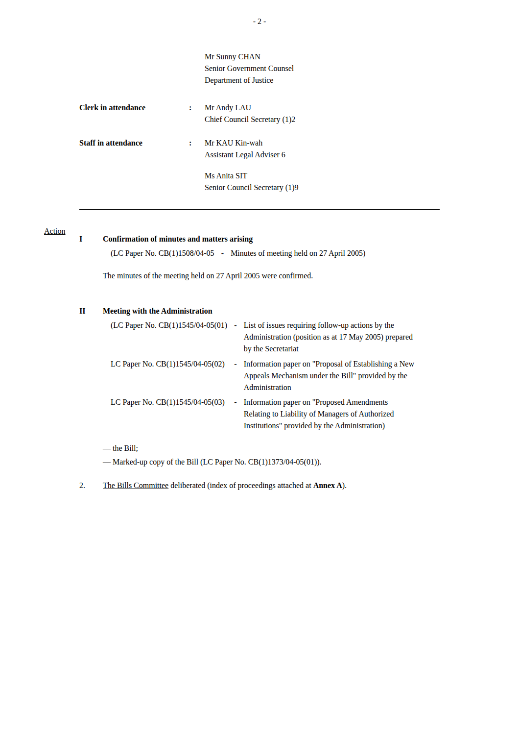- 2 -
Mr Sunny CHAN
Senior Government Counsel
Department of Justice
Clerk in attendance
:
Mr Andy LAU
Chief Council Secretary (1)2
Staff in attendance
:
Mr KAU Kin-wah
Assistant Legal Adviser 6
Ms Anita SIT
Senior Council Secretary (1)9
Action
I
Confirmation of minutes and matters arising
| (LC Paper No. CB(1)1508/04-05 | - | Minutes of meeting held on 27 April 2005) |
The minutes of the meeting held on 27 April 2005 were confirmed.
II
Meeting with the Administration
| (LC Paper No. CB(1)1545/04-05(01) | - | List of issues requiring follow-up actions by the Administration (position as at 17 May 2005) prepared by the Secretariat |
| LC Paper No. CB(1)1545/04-05(02) | - | Information paper on "Proposal of Establishing a New Appeals Mechanism under the Bill" provided by the Administration |
| LC Paper No. CB(1)1545/04-05(03) | - | Information paper on "Proposed Amendments Relating to Liability of Managers of Authorized Institutions" provided by the Administration) |
— the Bill;
— Marked-up copy of the Bill (LC Paper No. CB(1)1373/04-05(01)).
2.
The Bills Committee deliberated (index of proceedings attached at Annex A).